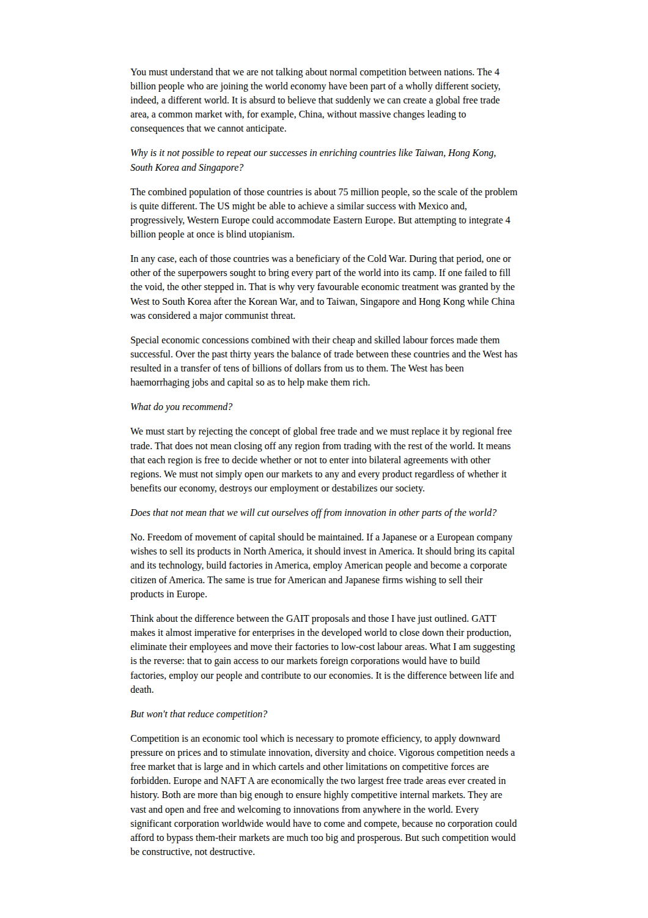You must understand that we are not talking about normal competition between nations. The 4 billion people who are joining the world economy have been part of a wholly different society, indeed, a different world. It is absurd to believe that suddenly we can create a global free trade area, a common market with, for example, China, without massive changes leading to consequences that we cannot anticipate.
Why is it not possible to repeat our successes in enriching countries like Taiwan, Hong Kong, South Korea and Singapore?
The combined population of those countries is about 75 million people, so the scale of the problem is quite different. The US might be able to achieve a similar success with Mexico and, progressively, Western Europe could accommodate Eastern Europe. But attempting to integrate 4 billion people at once is blind utopianism.
In any case, each of those countries was a beneficiary of the Cold War. During that period, one or other of the superpowers sought to bring every part of the world into its camp. If one failed to fill the void, the other stepped in. That is why very favourable economic treatment was granted by the West to South Korea after the Korean War, and to Taiwan, Singapore and Hong Kong while China was considered a major communist threat.
Special economic concessions combined with their cheap and skilled labour forces made them successful. Over the past thirty years the balance of trade between these countries and the West has resulted in a transfer of tens of billions of dollars from us to them. The West has been haemorrhaging jobs and capital so as to help make them rich.
What do you recommend?
We must start by rejecting the concept of global free trade and we must replace it by regional free trade. That does not mean closing off any region from trading with the rest of the world. It means that each region is free to decide whether or not to enter into bilateral agreements with other regions. We must not simply open our markets to any and every product regardless of whether it benefits our economy, destroys our employment or destabilizes our society.
Does that not mean that we will cut ourselves off from innovation in other parts of the world?
No. Freedom of movement of capital should be maintained. If a Japanese or a European company wishes to sell its products in North America, it should invest in America. It should bring its capital and its technology, build factories in America, employ American people and become a corporate citizen of America. The same is true for American and Japanese firms wishing to sell their products in Europe.
Think about the difference between the GAIT proposals and those I have just outlined. GATT makes it almost imperative for enterprises in the developed world to close down their production, eliminate their employees and move their factories to low-cost labour areas. What I am suggesting is the reverse: that to gain access to our markets foreign corporations would have to build factories, employ our people and contribute to our economies. It is the difference between life and death.
But won't that reduce competition?
Competition is an economic tool which is necessary to promote efficiency, to apply downward pressure on prices and to stimulate innovation, diversity and choice. Vigorous competition needs a free market that is large and in which cartels and other limitations on competitive forces are forbidden. Europe and NAFT A are economically the two largest free trade areas ever created in history. Both are more than big enough to ensure highly competitive internal markets. They are vast and open and free and welcoming to innovations from anywhere in the world. Every significant corporation worldwide would have to come and compete, because no corporation could afford to bypass them-their markets are much too big and prosperous. But such competition would be constructive, not destructive.